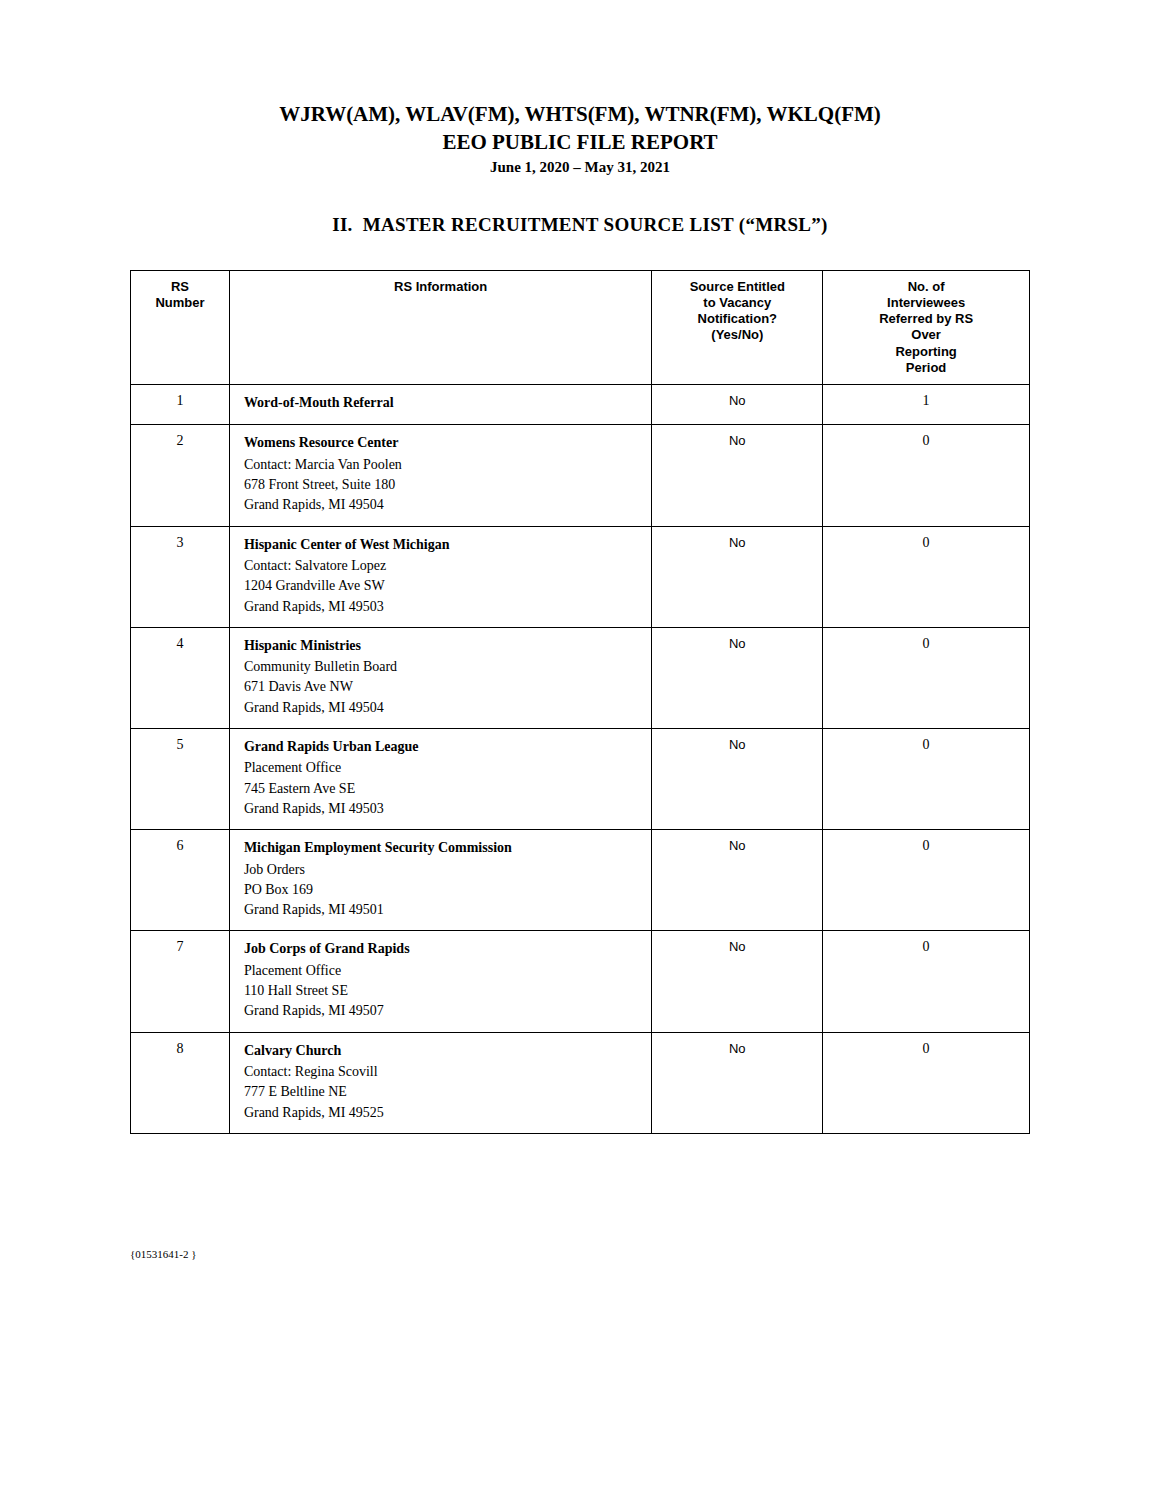WJRW(AM), WLAV(FM), WHTS(FM), WTNR(FM), WKLQ(FM) EEO PUBLIC FILE REPORT
June 1, 2020 – May 31, 2021
II. MASTER RECRUITMENT SOURCE LIST (“MRSL”)
| RS Number | RS Information | Source Entitled to Vacancy Notification? (Yes/No) | No. of Interviewees Referred by RS Over Reporting Period |
| --- | --- | --- | --- |
| 1 | Word-of-Mouth Referral | No | 1 |
| 2 | Womens Resource Center Contact: Marcia Van Poolen 678 Front Street, Suite 180 Grand Rapids, MI 49504 | No | 0 |
| 3 | Hispanic Center of West Michigan Contact: Salvatore Lopez 1204 Grandville Ave SW Grand Rapids, MI 49503 | No | 0 |
| 4 | Hispanic Ministries Community Bulletin Board 671 Davis Ave NW Grand Rapids, MI 49504 | No | 0 |
| 5 | Grand Rapids Urban League Placement Office 745 Eastern Ave SE Grand Rapids, MI 49503 | No | 0 |
| 6 | Michigan Employment Security Commission Job Orders PO Box 169 Grand Rapids, MI 49501 | No | 0 |
| 7 | Job Corps of Grand Rapids Placement Office 110 Hall Street SE Grand Rapids, MI 49507 | No | 0 |
| 8 | Calvary Church Contact: Regina Scovill 777 E Beltline NE Grand Rapids, MI 49525 | No | 0 |
{01531641-2 }